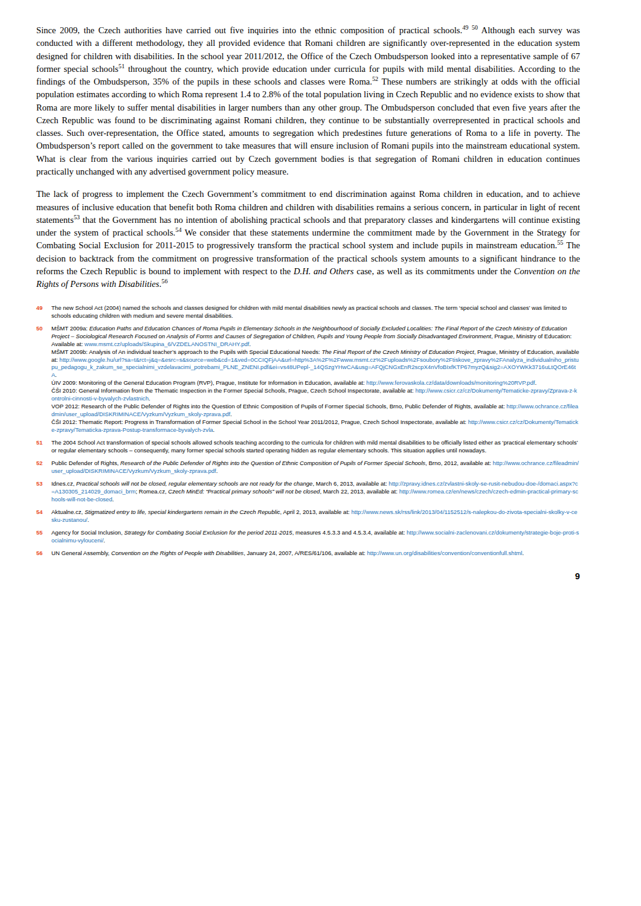Since 2009, the Czech authorities have carried out five inquiries into the ethnic composition of practical schools.49 50 Although each survey was conducted with a different methodology, they all provided evidence that Romani children are significantly over-represented in the education system designed for children with disabilities. In the school year 2011/2012, the Office of the Czech Ombudsperson looked into a representative sample of 67 former special schools51 throughout the country, which provide education under curricula for pupils with mild mental disabilities. According to the findings of the Ombudsperson, 35% of the pupils in these schools and classes were Roma.52 These numbers are strikingly at odds with the official population estimates according to which Roma represent 1.4 to 2.8% of the total population living in Czech Republic and no evidence exists to show that Roma are more likely to suffer mental disabilities in larger numbers than any other group. The Ombudsperson concluded that even five years after the Czech Republic was found to be discriminating against Romani children, they continue to be substantially overrepresented in practical schools and classes. Such over-representation, the Office stated, amounts to segregation which predestines future generations of Roma to a life in poverty. The Ombudsperson’s report called on the government to take measures that will ensure inclusion of Romani pupils into the mainstream educational system. What is clear from the various inquiries carried out by Czech government bodies is that segregation of Romani children in education continues practically unchanged with any advertised government policy measure.
The lack of progress to implement the Czech Government’s commitment to end discrimination against Roma children in education, and to achieve measures of inclusive education that benefit both Roma children and children with disabilities remains a serious concern, in particular in light of recent statements53 that the Government has no intention of abolishing practical schools and that preparatory classes and kindergartens will continue existing under the system of practical schools.54 We consider that these statements undermine the commitment made by the Government in the Strategy for Combating Social Exclusion for 2011-2015 to progressively transform the practical school system and include pupils in mainstream education.55 The decision to backtrack from the commitment on progressive transformation of the practical schools system amounts to a significant hindrance to the reforms the Czech Republic is bound to implement with respect to the D.H. and Others case, as well as its commitments under the Convention on the Rights of Persons with Disabilities.56
The new School Act (2004) named the schools and classes designed for children with mild mental disabilities newly as practical schools and classes. The term ‘special school and classes’ was limited to schools educating children with medium and severe mental disabilities.
MŠMT 2009a: Education Paths and Education Chances of Roma Pupils in Elementary Schools in the Neighbourhood of Socially Excluded Localities: The Final Report of the Czech Ministry of Education Project – Sociological Research Focused on Analysis of Forms and Causes of Segregation of Children, Pupils and Young People from Socially Disadvantaged Environment, Prague, Ministry of Education: Available at: www.msmt.cz/uploads/Skupina_6/VZDELANOSTNI_DRAHY.pdf. MŠMT 2009b: Analysis of An individual teacher’s approach to the Pupils with Special Educational Needs: The Final Report of the Czech Ministry of Education Project, Prague, Ministry of Education, available at: http://www.google.hu/url?sa=t&rct=j&q=&esrc=s&source=web&cd=1&ved=0CCIQFjAA&url=http%3A%2F%2Fwww.msmt.cz%2Fuploads%2Fsoubory%2Ftiskove_zpravy%2FAnalyza_individualniho_pristupu_pedagogu_k_zakum_se_specialnimi_vzdelavacimi_potrebami_PLNE_ZNENI.pdf&ei=vs48UPepl-_14QSzgYHwCA&usg=AFQjCNGxEnR2scpX4nVfoBIxfKTP67myzQ&sig2=AXOYWKk3716uLtQOrE46tA. ÚIV 2009: Monitoring of the General Education Program (RVP), Prague, Institute for Information in Education, available at: http://www.ferovaskola.cz/data/downloads/monitoring%20RVP.pdf. ČŠI 2010: General Information from the Thematic Inspection in the Former Special Schools, Prague, Czech School Inspectorate, available at: http://www.csicr.cz/cz/Dokumenty/Tematicke-zpravy/Zprava-z-kontrolni-cinnosti-v-byvalych-zvlastnich. VOP 2012: Research of the Public Defender of Rights into the Question of Ethnic Composition of Pupils of Former Special Schools, Brno, Public Defender of Rights, available at: http://www.ochrance.cz/fileadmin/user_upload/DISKRIMINACE/Vyzkum/Vyzkum_skoly-zprava.pdf. ČŠI 2012: Thematic Report: Progress in Transformation of Former Special School in the School Year 2011/2012, Prague, Czech School Inspectorate, available at: http://www.csicr.cz/cz/Dokumenty/Tematicke-zpravy/Tematicka-zprava-Postup-transformace-byvalych-zvla.
The 2004 School Act transformation of special schools allowed schools teaching according to the curricula for children with mild mental disabilities to be officially listed either as ‘practical elementary schools’ or regular elementary schools – consequently, many former special schools started operating hidden as regular elementary schools. This situation applies until nowadays.
Public Defender of Rights, Research of the Public Defender of Rights into the Question of Ethnic Composition of Pupils of Former Special Schools, Brno, 2012, available at: http://www.ochrance.cz/fileadmin/user_upload/DISKRIMINACE/Vyzkum/Vyzkum_skoly-zprava.pdf.
Idnes.cz, Practical schools will not be closed, regular elementary schools are not ready for the change, March 6, 2013, available at: http://zpravy.idnes.cz/zvlastni-skoly-se-rusit-nebudou-doe-/domaci.aspx?c=A130305_214029_domaci_brm; Romea.cz, Czech MinEd: “Practical primary schools” will not be closed, March 22, 2013, available at: http://www.romea.cz/en/news/czech/czech-edmin-practical-primary-schools-will-not-be-closed.
Aktualne.cz, Stigmatized entry to life, special kindergartens remain in the Czech Republic, April 2, 2013, available at: http://www.news.sk/rss/link/2013/04/1152512/s-nalepkou-do-zivota-specialni-skolky-v-cesku-zustanou/.
Agency for Social Inclusion, Strategy for Combating Social Exclusion for the period 2011-2015, measures 4.5.3.3 and 4.5.3.4, available at: http://www.socialni-zaclenovani.cz/dokumenty/strategie-boje-proti-socialnimu-vylouceni/.
UN General Assembly, Convention on the Rights of People with Disabilities, January 24, 2007, A/RES/61/106, available at: http://www.un.org/disabilities/convention/conventionfull.shtml.
9